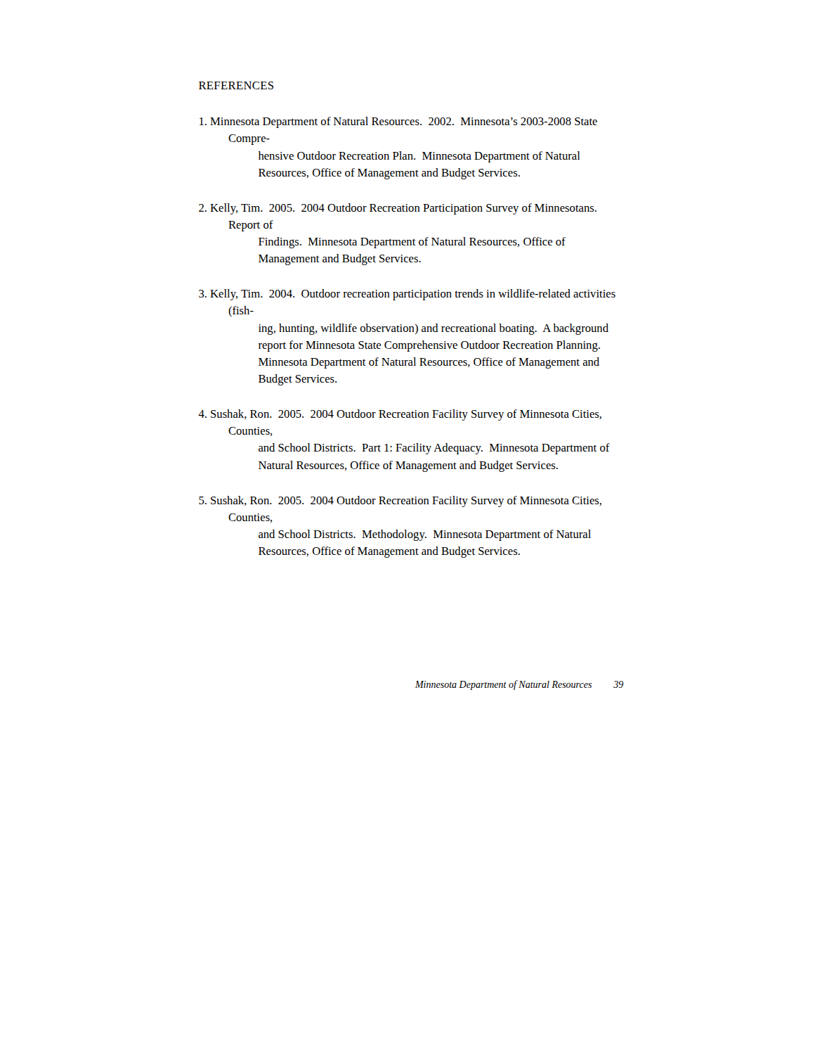REFERENCES
1. Minnesota Department of Natural Resources. 2002. Minnesota’s 2003-2008 State Compre-hensive Outdoor Recreation Plan. Minnesota Department of Natural Resources, Office of Management and Budget Services.
2. Kelly, Tim. 2005. 2004 Outdoor Recreation Participation Survey of Minnesotans. Report ofFindings. Minnesota Department of Natural Resources, Office of Management and Budget Services.
3. Kelly, Tim. 2004. Outdoor recreation participation trends in wildlife-related activities (fish-ing, hunting, wildlife observation) and recreational boating. A background report for Minnesota State Comprehensive Outdoor Recreation Planning. Minnesota Department of Natural Resources, Office of Management and Budget Services.
4. Sushak, Ron. 2005. 2004 Outdoor Recreation Facility Survey of Minnesota Cities, Counties,and School Districts. Part 1: Facility Adequacy. Minnesota Department of Natural Resources, Office of Management and Budget Services.
5. Sushak, Ron. 2005. 2004 Outdoor Recreation Facility Survey of Minnesota Cities, Counties,and School Districts. Methodology. Minnesota Department of Natural Resources, Office of Management and Budget Services.
Minnesota Department of Natural Resources39